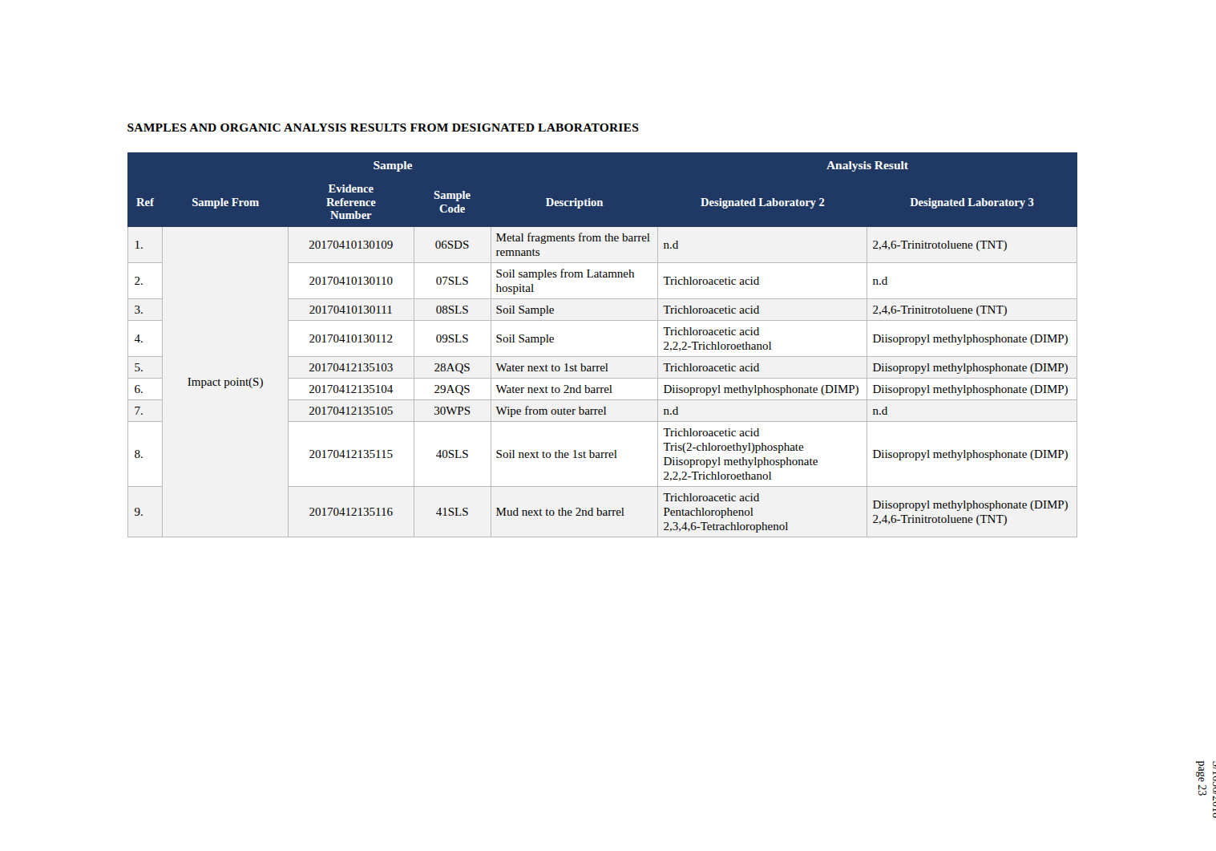SAMPLES AND ORGANIC ANALYSIS RESULTS FROM DESIGNATED LABORATORIES
| Sample | Analysis Result |
| --- | --- |
| Ref | Sample From | Evidence Reference Number | Sample Code | Description | Designated Laboratory 2 | Designated Laboratory 3 |
| 1. | Impact point(S) | 20170410130109 | 06SDS | Metal fragments from the barrel remnants | n.d | 2,4,6-Trinitrotoluene (TNT) |
| 2. | 20170410130110 | 07SLS | Soil samples from Latamneh hospital | Trichloroacetic acid | n.d |
| 3. | 20170410130111 | 08SLS | Soil Sample | Trichloroacetic acid | 2,4,6-Trinitrotoluene (TNT) |
| 4. | 20170410130112 | 09SLS | Soil Sample | Trichloroacetic acid 2,2,2-Trichloroethanol | Diisopropyl methylphosphonate (DIMP) |
| 5. | 20170412135103 | 28AQS | Water next to 1st barrel | Trichloroacetic acid | Diisopropyl methylphosphonate (DIMP) |
| 6. | 20170412135104 | 29AQS | Water next to 2nd barrel | Diisopropyl methylphosphonate (DIMP) | Diisopropyl methylphosphonate (DIMP) |
| 7. | 20170412135105 | 30WPS | Wipe from outer barrel | n.d | n.d |
| 8. | 20170412135115 | 40SLS | Soil next to the 1st barrel | Trichloroacetic acid Tris(2-chloroethyl)phosphate Diisopropyl methylphosphonate 2,2,2-Trichloroethanol | Diisopropyl methylphosphonate (DIMP) |
| 9. | 20170412135116 | 41SLS | Mud next to the 2nd barrel | Trichloroacetic acid Pentachlorophenol 2,3,4,6-Tetrachlorophenol | Diisopropyl methylphosphonate (DIMP) 2,4,6-Trinitrotoluene (TNT) |
S/1636/2018 page 23